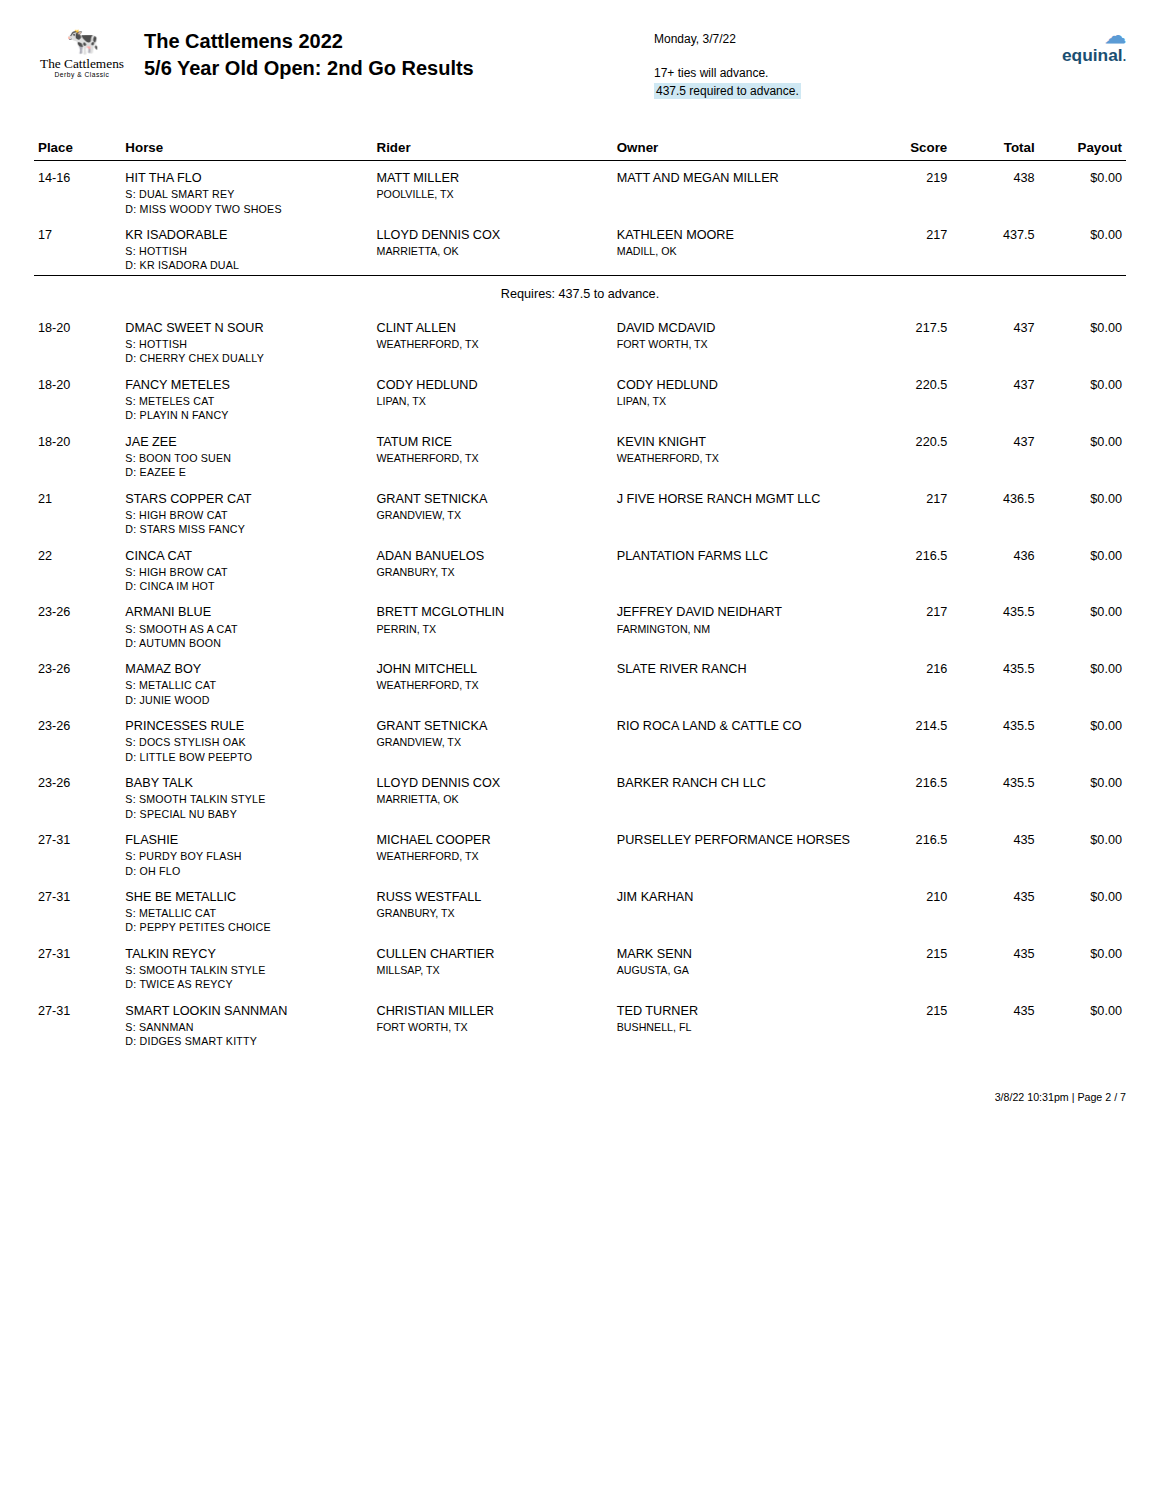🐄 The Cattlemens Derby & Classic
The Cattlemens 2022
5/6 Year Old Open: 2nd Go Results
Monday, 3/7/22
17+ ties will advance.
437.5 required to advance.
☁equinal.
| Place | Horse | Rider | Owner | Score | Total | Payout |
| --- | --- | --- | --- | --- | --- | --- |
| 14-16 | HIT THA FLO S: DUAL SMART REY D: MISS WOODY TWO SHOES | MATT MILLER POOLVILLE, TX | MATT AND MEGAN MILLER | 219 | 438 | $0.00 |
| 17 | KR ISADORABLE S: HOTTISH D: KR ISADORA DUAL | LLOYD DENNIS COX MARRIETTA, OK | KATHLEEN MOORE MADILL, OK | 217 | 437.5 | $0.00 |
| Requires: 437.5 to advance. |
| 18-20 | DMAC SWEET N SOUR S: HOTTISH D: CHERRY CHEX DUALLY | CLINT ALLEN WEATHERFORD, TX | DAVID MCDAVID FORT WORTH, TX | 217.5 | 437 | $0.00 |
| 18-20 | FANCY METELES S: METELES CAT D: PLAYIN N FANCY | CODY HEDLUND LIPAN, TX | CODY HEDLUND LIPAN, TX | 220.5 | 437 | $0.00 |
| 18-20 | JAE ZEE S: BOON TOO SUEN D: EAZEE E | TATUM RICE WEATHERFORD, TX | KEVIN KNIGHT WEATHERFORD, TX | 220.5 | 437 | $0.00 |
| 21 | STARS COPPER CAT S: HIGH BROW CAT D: STARS MISS FANCY | GRANT SETNICKA GRANDVIEW, TX | J FIVE HORSE RANCH MGMT LLC | 217 | 436.5 | $0.00 |
| 22 | CINCA CAT S: HIGH BROW CAT D: CINCA IM HOT | ADAN BANUELOS GRANBURY, TX | PLANTATION FARMS LLC | 216.5 | 436 | $0.00 |
| 23-26 | ARMANI BLUE S: SMOOTH AS A CAT D: AUTUMN BOON | BRETT MCGLOTHLIN PERRIN, TX | JEFFREY DAVID NEIDHART FARMINGTON, NM | 217 | 435.5 | $0.00 |
| 23-26 | MAMAZ BOY S: METALLIC CAT D: JUNIE WOOD | JOHN MITCHELL WEATHERFORD, TX | SLATE RIVER RANCH | 216 | 435.5 | $0.00 |
| 23-26 | PRINCESSES RULE S: DOCS STYLISH OAK D: LITTLE BOW PEEPTO | GRANT SETNICKA GRANDVIEW, TX | RIO ROCA LAND & CATTLE CO | 214.5 | 435.5 | $0.00 |
| 23-26 | BABY TALK S: SMOOTH TALKIN STYLE D: SPECIAL NU BABY | LLOYD DENNIS COX MARRIETTA, OK | BARKER RANCH CH LLC | 216.5 | 435.5 | $0.00 |
| 27-31 | FLASHIE S: PURDY BOY FLASH D: OH FLO | MICHAEL COOPER WEATHERFORD, TX | PURSELLEY PERFORMANCE HORSES | 216.5 | 435 | $0.00 |
| 27-31 | SHE BE METALLIC S: METALLIC CAT D: PEPPY PETITES CHOICE | RUSS WESTFALL GRANBURY, TX | JIM KARHAN | 210 | 435 | $0.00 |
| 27-31 | TALKIN REYCY S: SMOOTH TALKIN STYLE D: TWICE AS REYCY | CULLEN CHARTIER MILLSAP, TX | MARK SENN AUGUSTA, GA | 215 | 435 | $0.00 |
| 27-31 | SMART LOOKIN SANNMAN S: SANNMAN D: DIDGES SMART KITTY | CHRISTIAN MILLER FORT WORTH, TX | TED TURNER BUSHNELL, FL | 215 | 435 | $0.00 |
3/8/22 10:31pm | Page 2 / 7